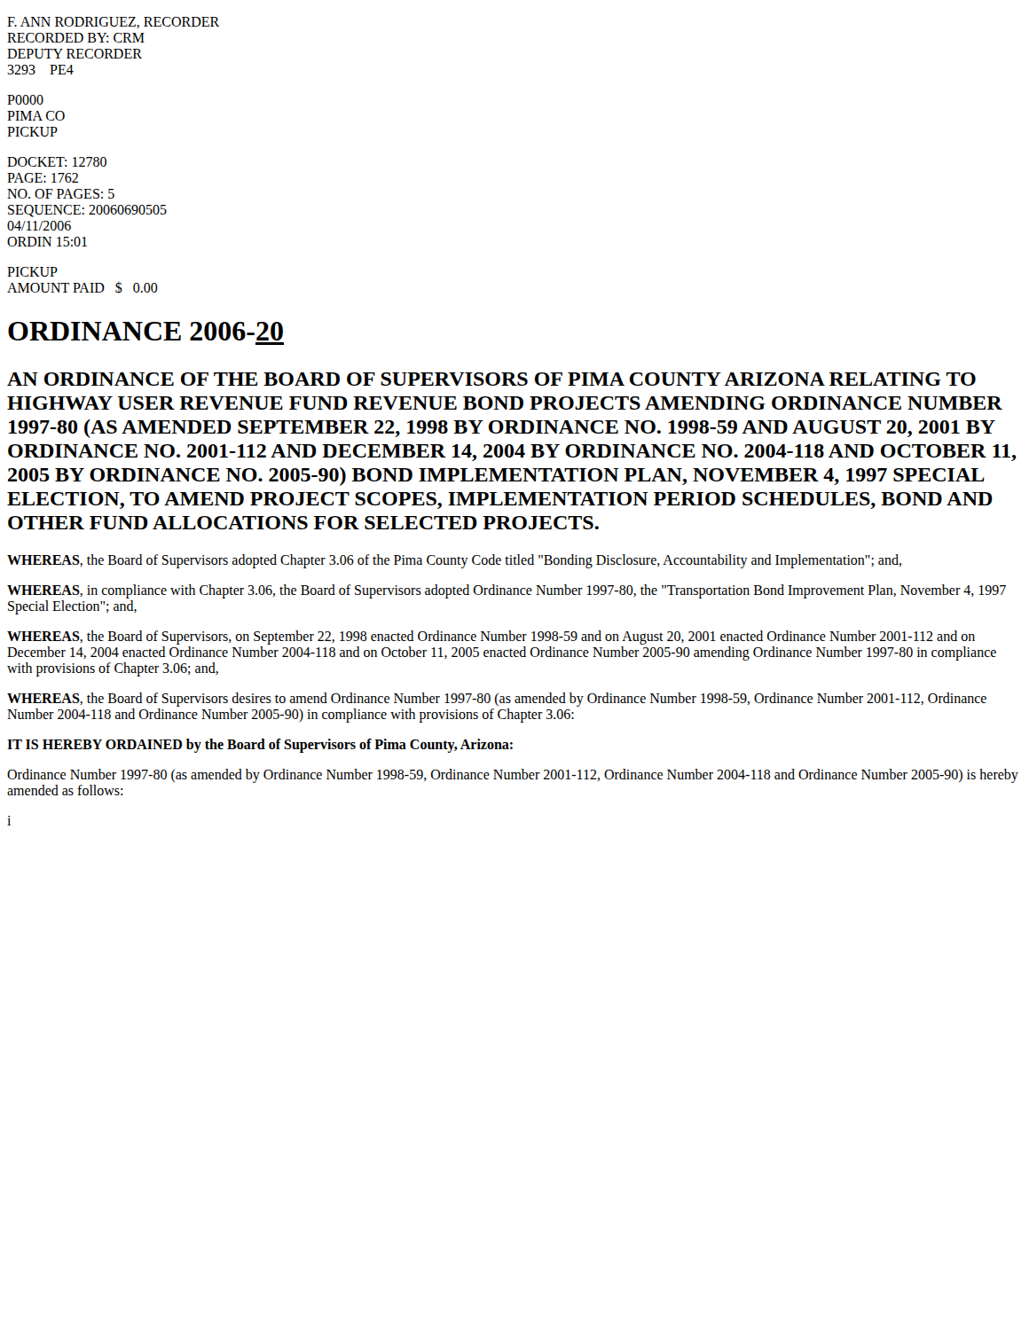F. ANN RODRIGUEZ, RECORDER
RECORDED BY: CRM
DEPUTY RECORDER
3293 PE4
P0000
PIMA CO
PICKUP
DOCKET: 12780
PAGE: 1762
NO. OF PAGES: 5
SEQUENCE: 20060690505
04/11/2006
ORDIN 15:01
PICKUP
AMOUNT PAID $ 0.00
ORDINANCE 2006-20
AN ORDINANCE OF THE BOARD OF SUPERVISORS OF PIMA COUNTY ARIZONA RELATING TO HIGHWAY USER REVENUE FUND REVENUE BOND PROJECTS AMENDING ORDINANCE NUMBER 1997-80 (AS AMENDED SEPTEMBER 22, 1998 BY ORDINANCE NO. 1998-59 AND AUGUST 20, 2001 BY ORDINANCE NO. 2001-112 AND DECEMBER 14, 2004 BY ORDINANCE NO. 2004-118 AND OCTOBER 11, 2005 BY ORDINANCE NO. 2005-90) BOND IMPLEMENTATION PLAN, NOVEMBER 4, 1997 SPECIAL ELECTION, TO AMEND PROJECT SCOPES, IMPLEMENTATION PERIOD SCHEDULES, BOND AND OTHER FUND ALLOCATIONS FOR SELECTED PROJECTS.
WHEREAS, the Board of Supervisors adopted Chapter 3.06 of the Pima County Code titled "Bonding Disclosure, Accountability and Implementation"; and,
WHEREAS, in compliance with Chapter 3.06, the Board of Supervisors adopted Ordinance Number 1997-80, the "Transportation Bond Improvement Plan, November 4, 1997 Special Election"; and,
WHEREAS, the Board of Supervisors, on September 22, 1998 enacted Ordinance Number 1998-59 and on August 20, 2001 enacted Ordinance Number 2001-112 and on December 14, 2004 enacted Ordinance Number 2004-118 and on October 11, 2005 enacted Ordinance Number 2005-90 amending Ordinance Number 1997-80 in compliance with provisions of Chapter 3.06; and,
WHEREAS, the Board of Supervisors desires to amend Ordinance Number 1997-80 (as amended by Ordinance Number 1998-59, Ordinance Number 2001-112, Ordinance Number 2004-118 and Ordinance Number 2005-90) in compliance with provisions of Chapter 3.06:
IT IS HEREBY ORDAINED by the Board of Supervisors of Pima County, Arizona:
Ordinance Number 1997-80 (as amended by Ordinance Number 1998-59, Ordinance Number 2001-112, Ordinance Number 2004-118 and Ordinance Number 2005-90) is hereby amended as follows:
i